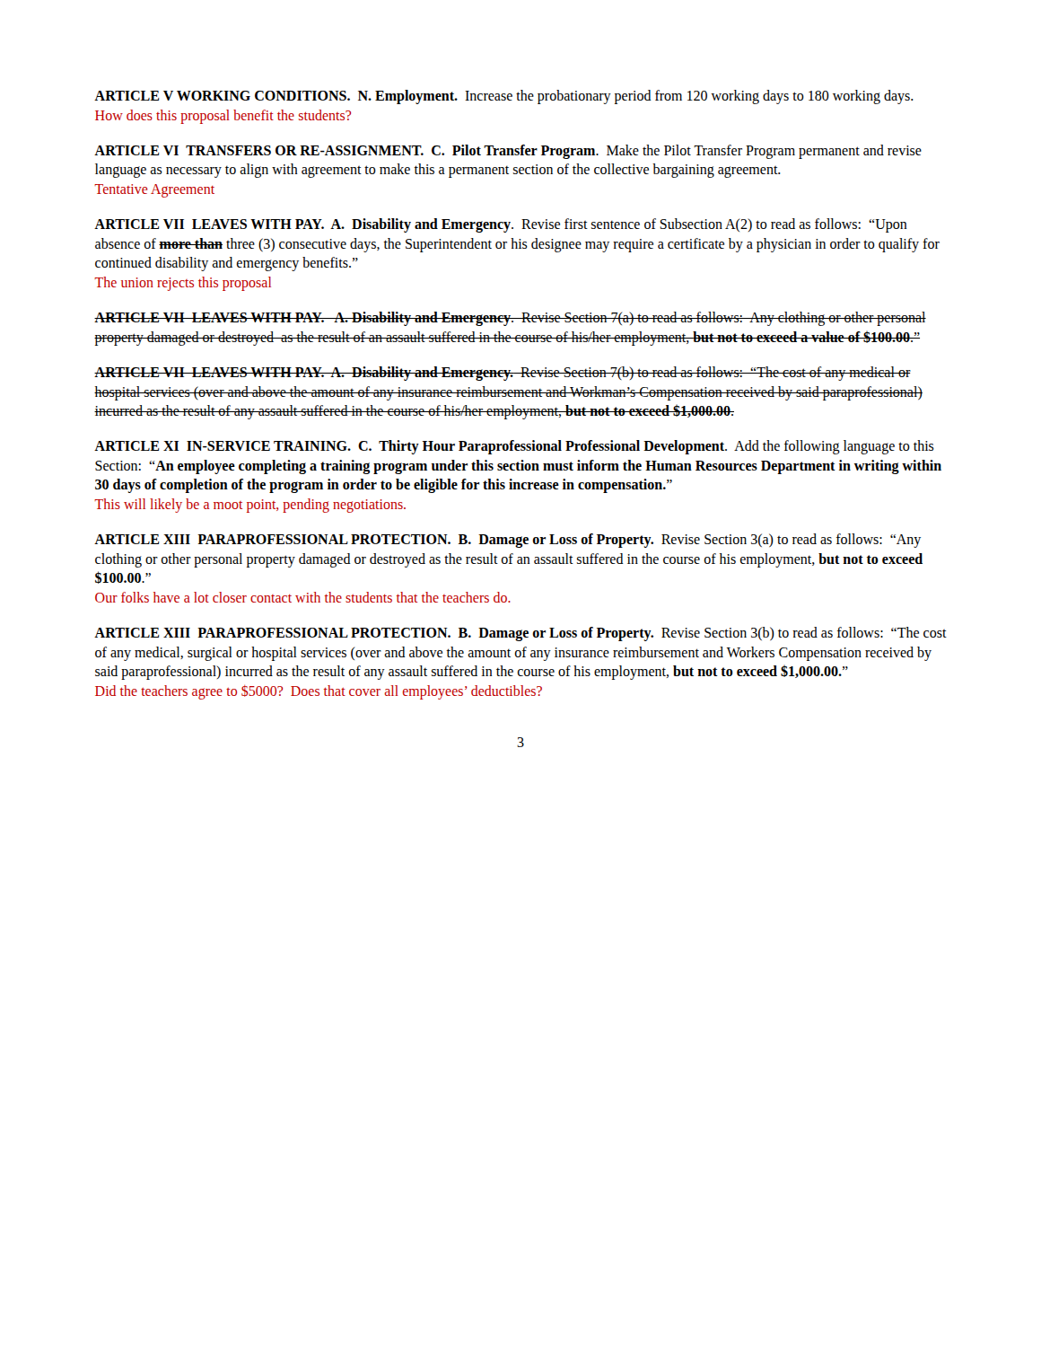ARTICLE V WORKING CONDITIONS. N. Employment. Increase the probationary period from 120 working days to 180 working days.
How does this proposal benefit the students?
ARTICLE VI TRANSFERS OR RE-ASSIGNMENT. C. Pilot Transfer Program. Make the Pilot Transfer Program permanent and revise language as necessary to align with agreement to make this a permanent section of the collective bargaining agreement.
Tentative Agreement
ARTICLE VII LEAVES WITH PAY. A. Disability and Emergency. Revise first sentence of Subsection A(2) to read as follows: “Upon absence of more than three (3) consecutive days, the Superintendent or his designee may require a certificate by a physician in order to qualify for continued disability and emergency benefits.”
The union rejects this proposal
ARTICLE VII LEAVES WITH PAY. A. Disability and Emergency. Revise Section 7(a) to read as follows: Any clothing or other personal property damaged or destroyed as the result of an assault suffered in the course of his/her employment, but not to exceed a value of $100.00.”
ARTICLE VII LEAVES WITH PAY. A. Disability and Emergency. Revise Section 7(b) to read as follows: “The cost of any medical or hospital services (over and above the amount of any insurance reimbursement and Workman’s Compensation received by said paraprofessional) incurred as the result of any assault suffered in the course of his/her employment, but not to exceed $1,000.00.
ARTICLE XI IN-SERVICE TRAINING. C. Thirty Hour Paraprofessional Professional Development. Add the following language to this Section: “An employee completing a training program under this section must inform the Human Resources Department in writing within 30 days of completion of the program in order to be eligible for this increase in compensation.”
This will likely be a moot point, pending negotiations.
ARTICLE XIII PARAPROFESSIONAL PROTECTION. B. Damage or Loss of Property. Revise Section 3(a) to read as follows: “Any clothing or other personal property damaged or destroyed as the result of an assault suffered in the course of his employment, but not to exceed $100.00.”
Our folks have a lot closer contact with the students that the teachers do.
ARTICLE XIII PARAPROFESSIONAL PROTECTION. B. Damage or Loss of Property. Revise Section 3(b) to read as follows: “The cost of any medical, surgical or hospital services (over and above the amount of any insurance reimbursement and Workers Compensation received by said paraprofessional) incurred as the result of any assault suffered in the course of his employment, but not to exceed $1,000.00.”
Did the teachers agree to $5000? Does that cover all employees’ deductibles?
3